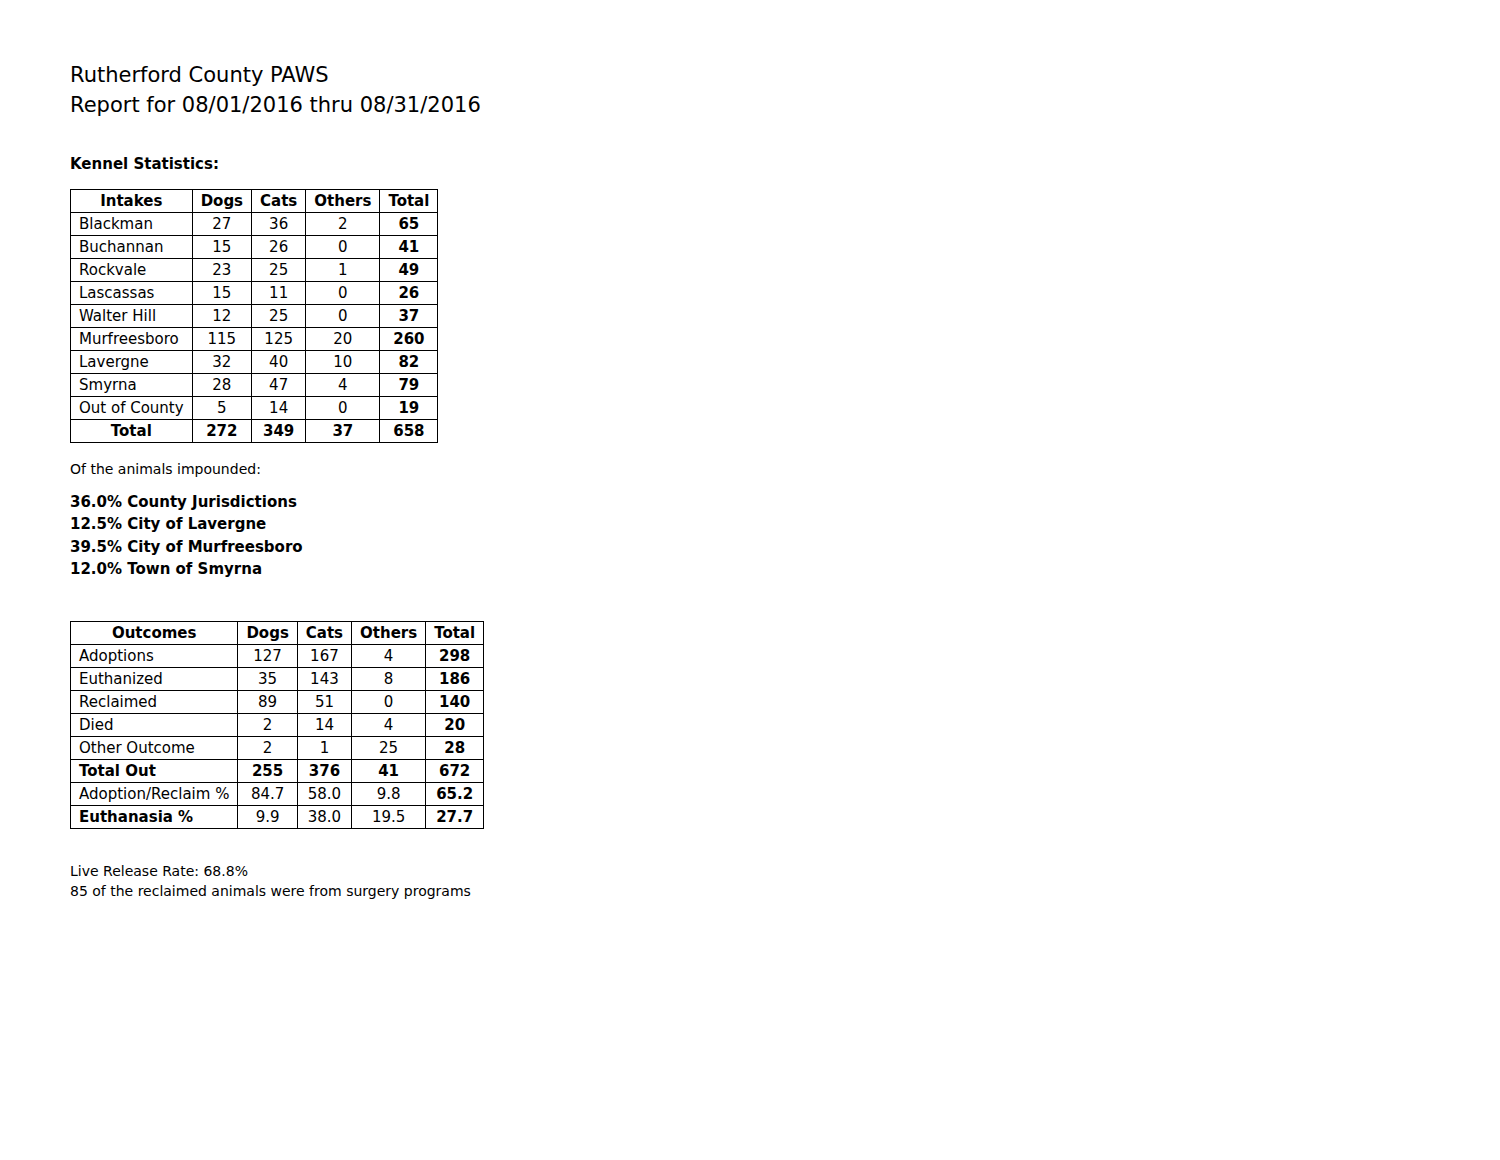Rutherford County PAWS
Report for 08/01/2016 thru 08/31/2016
Kennel Statistics:
| Intakes | Dogs | Cats | Others | Total |
| --- | --- | --- | --- | --- |
| Blackman | 27 | 36 | 2 | 65 |
| Buchannan | 15 | 26 | 0 | 41 |
| Rockvale | 23 | 25 | 1 | 49 |
| Lascassas | 15 | 11 | 0 | 26 |
| Walter Hill | 12 | 25 | 0 | 37 |
| Murfreesboro | 115 | 125 | 20 | 260 |
| Lavergne | 32 | 40 | 10 | 82 |
| Smyrna | 28 | 47 | 4 | 79 |
| Out of County | 5 | 14 | 0 | 19 |
| Total | 272 | 349 | 37 | 658 |
Of the animals impounded:
36.0% County Jurisdictions
12.5% City of Lavergne
39.5% City of Murfreesboro
12.0% Town of Smyrna
| Outcomes | Dogs | Cats | Others | Total |
| --- | --- | --- | --- | --- |
| Adoptions | 127 | 167 | 4 | 298 |
| Euthanized | 35 | 143 | 8 | 186 |
| Reclaimed | 89 | 51 | 0 | 140 |
| Died | 2 | 14 | 4 | 20 |
| Other Outcome | 2 | 1 | 25 | 28 |
| Total Out | 255 | 376 | 41 | 672 |
| Adoption/Reclaim % | 84.7 | 58.0 | 9.8 | 65.2 |
| Euthanasia % | 9.9 | 38.0 | 19.5 | 27.7 |
Live Release Rate: 68.8%
85 of the reclaimed animals were from surgery programs